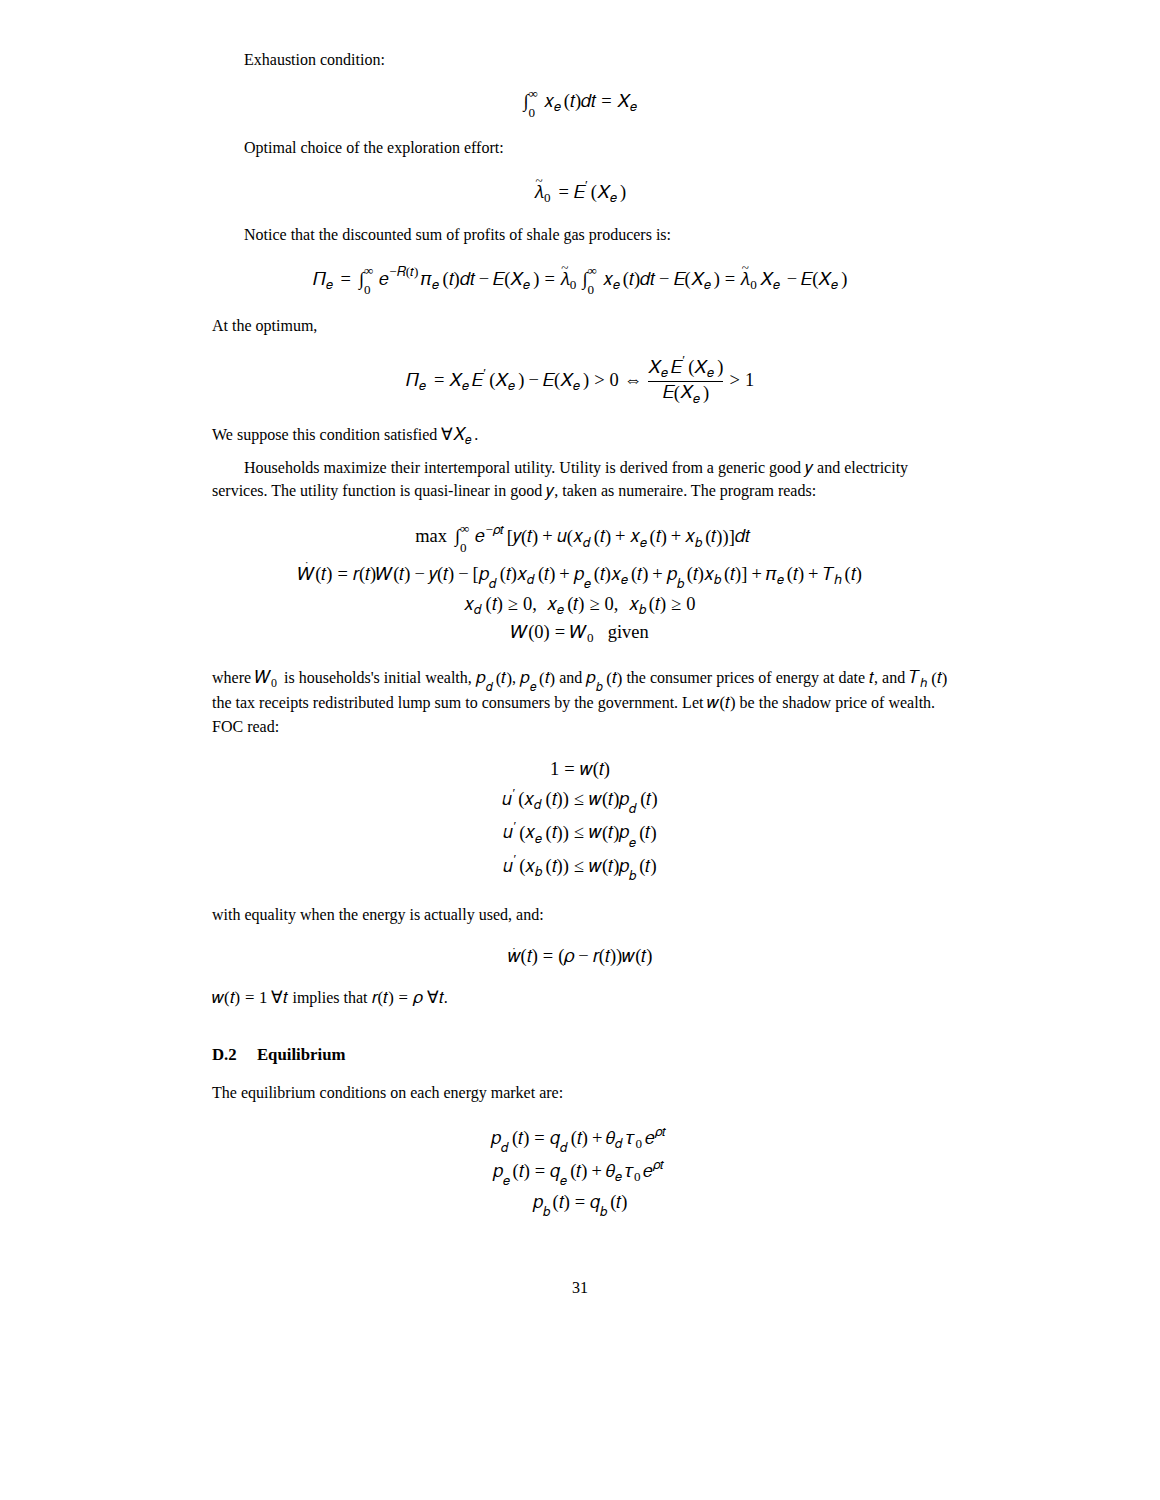Exhaustion condition:
∫ 0 ∞ xe (t) dt = Xe
Optimal choice of the exploration effort:
λ~0 = E′ (Xe)
Notice that the discounted sum of profits of shale gas producers is:
Πe = ∫0∞ e−R(t) πe(t)dt − E(Xe) = λ~0 ∫0∞ xe(t)dt − E(Xe) = λ~0 Xe − E(Xe)
At the optimum,
Πe = Xe E′(Xe) − E(Xe) >0 ⇔ XeE′(Xe) E(Xe) >1
We suppose this condition satisfied ∀Xe.
Households maximize their intertemporal utility. Utility is derived from a generic good y and electricity services. The utility function is quasi-linear in good y, taken as numeraire. The program reads:
max ∫0∞ e−ρt [ y(t) + u ( xd(t) + xe(t) + xb(t) ) ] dt W˙(t) = r(t)W(t) − y(t) − [ pd(t)xd(t) + pe(t)xe(t) + pb(t)xb(t) ] + πe(t) + Th(t) xd(t)≥0, xe(t)≥0, xb(t)≥0 W(0) = W0 given
where W0 is households's initial wealth, pd(t), pe(t) and pb(t) the consumer prices of energy at date t, and Th(t) the tax receipts redistributed lump sum to consumers by the government. Let w(t) be the shadow price of wealth. FOC read:
1=w(t) u′(xd(t)) ≤ w(t)pd(t) u′(xe(t)) ≤ w(t)pe(t) u′(xb(t)) ≤ w(t)pb(t)
with equality when the energy is actually used, and:
w˙(t) = (ρ−r(t)) w(t)
w(t)=1 ∀t implies that r(t)=ρ ∀t.
D.2 Equilibrium
The equilibrium conditions on each energy market are:
pd(t) = qd(t) + θd τ0 eρt pe(t) = qe(t) + θe τ0 eρt pb(t) = qb(t)
31